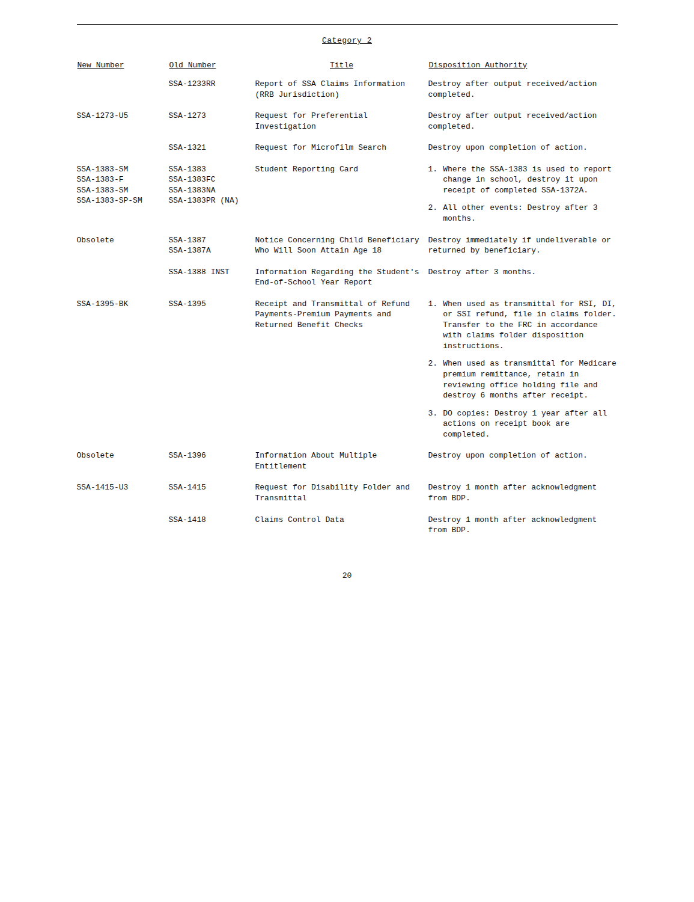Category 2
| New Number | Old Number | Title | Disposition Authority |
| --- | --- | --- | --- |
| | SSA-1233RR | Report of SSA Claims Information (RRB Jurisdiction) | Destroy after output received/action completed. |
| SSA-1273-U5 | SSA-1273 | Request for Preferential Investigation | Destroy after output received/action completed. |
| | SSA-1321 | Request for Microfilm Search | Destroy upon completion of action. |
| SSA-1383-SM SSA-1383-F SSA-1383-SM SSA-1383-SP-SM | SSA-1383 SSA-1383FC SSA-1383NA SSA-1383PR (NA) | Student Reporting Card | 1. Where the SSA-1383 is used to report change in school, destroy it upon receipt of completed SSA-1372A. 2. All other events: Destroy after 3 months. |
| Obsolete | SSA-1387 SSA-1387A | Notice Concerning Child Beneficiary Who Will Soon Attain Age 18 | Destroy immediately if undeliverable or returned by beneficiary. |
| | SSA-1388 INST | Information Regarding the Student's End-of-School Year Report | Destroy after 3 months. |
| SSA-1395-BK | SSA-1395 | Receipt and Transmittal of Refund Payments-Premium Payments and Returned Benefit Checks | 1. When used as transmittal for RSI, DI, or SSI refund, file in claims folder. Transfer to the FRC in accordance with claims folder disposition instructions. 2. When used as transmittal for Medicare premium remittance, retain in reviewing office holding file and destroy 6 months after receipt. 3. DO copies: Destroy 1 year after all actions on receipt book are completed. |
| Obsolete | SSA-1396 | Information About Multiple Entitlement | Destroy upon completion of action. |
| SSA-1415-U3 | SSA-1415 | Request for Disability Folder and Transmittal | Destroy 1 month after acknowledgment from BDP. |
| | SSA-1418 | Claims Control Data | Destroy 1 month after acknowledgment from BDP. |
20